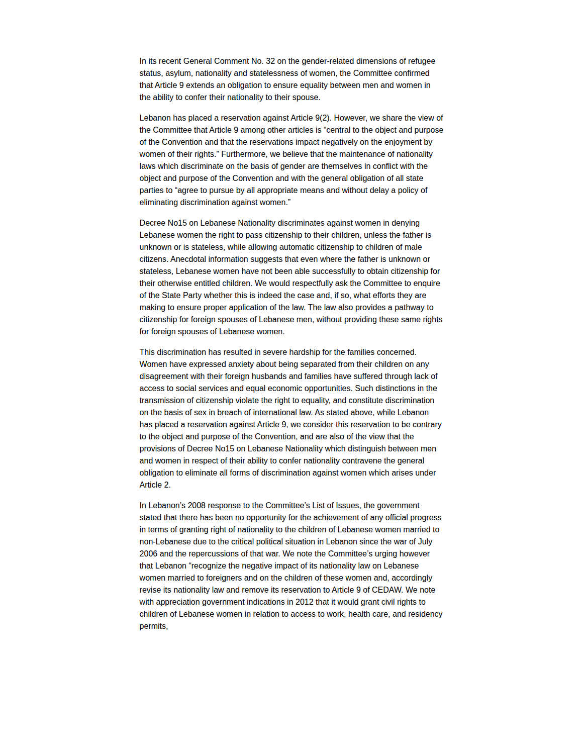In its recent General Comment No. 32 on the gender-related dimensions of refugee status, asylum, nationality and statelessness of women, the Committee confirmed that Article 9 extends an obligation to ensure equality between men and women in the ability to confer their nationality to their spouse.
Lebanon has placed a reservation against Article 9(2). However, we share the view of the Committee that Article 9 among other articles is “central to the object and purpose of the Convention and that the reservations impact negatively on the enjoyment by women of their rights.” Furthermore, we believe that the maintenance of nationality laws which discriminate on the basis of gender are themselves in conflict with the object and purpose of the Convention and with the general obligation of all state parties to “agree to pursue by all appropriate means and without delay a policy of eliminating discrimination against women.”
Decree No15 on Lebanese Nationality discriminates against women in denying Lebanese women the right to pass citizenship to their children, unless the father is unknown or is stateless, while allowing automatic citizenship to children of male citizens. Anecdotal information suggests that even where the father is unknown or stateless, Lebanese women have not been able successfully to obtain citizenship for their otherwise entitled children. We would respectfully ask the Committee to enquire of the State Party whether this is indeed the case and, if so, what efforts they are making to ensure proper application of the law. The law also provides a pathway to citizenship for foreign spouses of Lebanese men, without providing these same rights for foreign spouses of Lebanese women.
This discrimination has resulted in severe hardship for the families concerned. Women have expressed anxiety about being separated from their children on any disagreement with their foreign husbands and families have suffered through lack of access to social services and equal economic opportunities. Such distinctions in the transmission of citizenship violate the right to equality, and constitute discrimination on the basis of sex in breach of international law. As stated above, while Lebanon has placed a reservation against Article 9, we consider this reservation to be contrary to the object and purpose of the Convention, and are also of the view that the provisions of Decree No15 on Lebanese Nationality which distinguish between men and women in respect of their ability to confer nationality contravene the general obligation to eliminate all forms of discrimination against women which arises under Article 2.
In Lebanon’s 2008 response to the Committee’s List of Issues, the government stated that there has been no opportunity for the achievement of any official progress in terms of granting right of nationality to the children of Lebanese women married to non-Lebanese due to the critical political situation in Lebanon since the war of July 2006 and the repercussions of that war. We note the Committee’s urging however that Lebanon “recognize the negative impact of its nationality law on Lebanese women married to foreigners and on the children of these women and, accordingly revise its nationality law and remove its reservation to Article 9 of CEDAW. We note with appreciation government indications in 2012 that it would grant civil rights to children of Lebanese women in relation to access to work, health care, and residency permits,